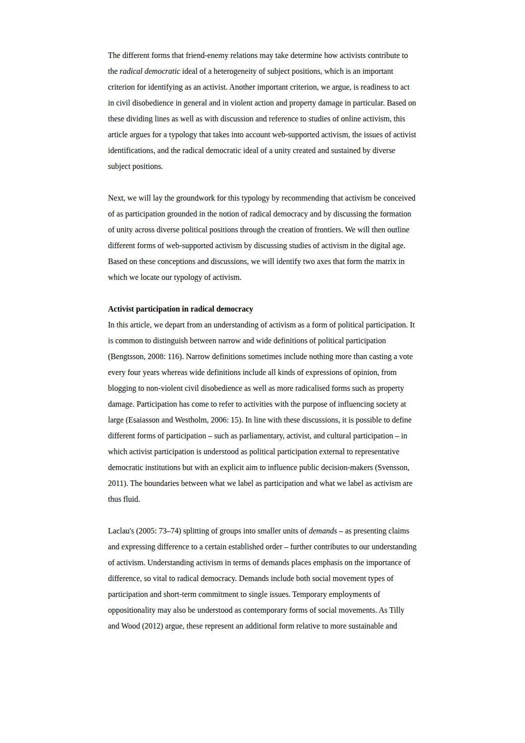The different forms that friend-enemy relations may take determine how activists contribute to the radical democratic ideal of a heterogeneity of subject positions, which is an important criterion for identifying as an activist. Another important criterion, we argue, is readiness to act in civil disobedience in general and in violent action and property damage in particular. Based on these dividing lines as well as with discussion and reference to studies of online activism, this article argues for a typology that takes into account web-supported activism, the issues of activist identifications, and the radical democratic ideal of a unity created and sustained by diverse subject positions.
Next, we will lay the groundwork for this typology by recommending that activism be conceived of as participation grounded in the notion of radical democracy and by discussing the formation of unity across diverse political positions through the creation of frontiers. We will then outline different forms of web-supported activism by discussing studies of activism in the digital age. Based on these conceptions and discussions, we will identify two axes that form the matrix in which we locate our typology of activism.
Activist participation in radical democracy
In this article, we depart from an understanding of activism as a form of political participation. It is common to distinguish between narrow and wide definitions of political participation (Bengtsson, 2008: 116). Narrow definitions sometimes include nothing more than casting a vote every four years whereas wide definitions include all kinds of expressions of opinion, from blogging to non-violent civil disobedience as well as more radicalised forms such as property damage. Participation has come to refer to activities with the purpose of influencing society at large (Esaiasson and Westholm, 2006: 15). In line with these discussions, it is possible to define different forms of participation – such as parliamentary, activist, and cultural participation – in which activist participation is understood as political participation external to representative democratic institutions but with an explicit aim to influence public decision-makers (Svensson, 2011). The boundaries between what we label as participation and what we label as activism are thus fluid.
Laclau's (2005: 73–74) splitting of groups into smaller units of demands – as presenting claims and expressing difference to a certain established order – further contributes to our understanding of activism. Understanding activism in terms of demands places emphasis on the importance of difference, so vital to radical democracy. Demands include both social movement types of participation and short-term commitment to single issues. Temporary employments of oppositionality may also be understood as contemporary forms of social movements. As Tilly and Wood (2012) argue, these represent an additional form relative to more sustainable and